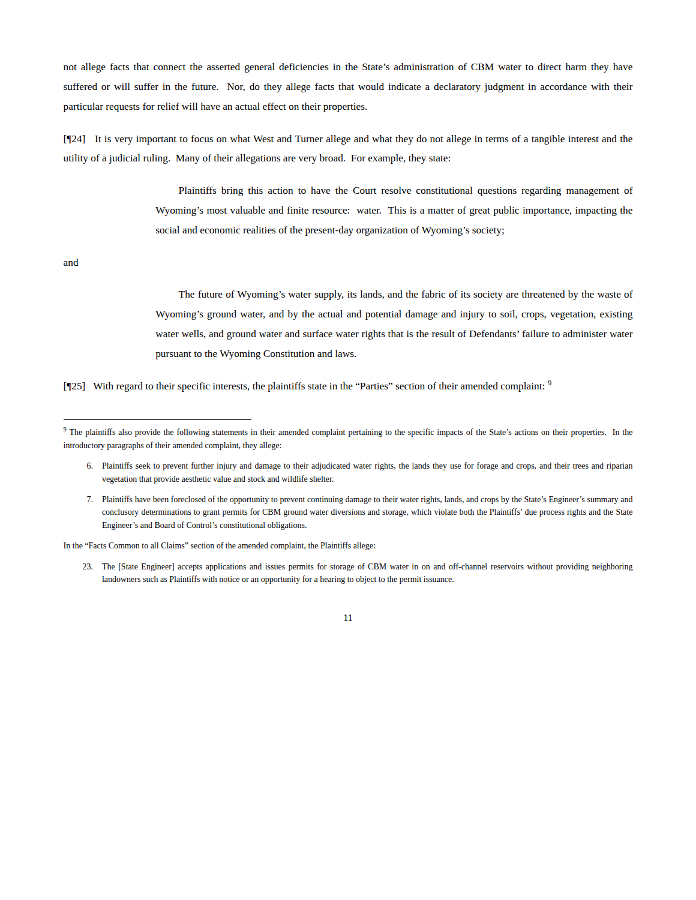not allege facts that connect the asserted general deficiencies in the State’s administration of CBM water to direct harm they have suffered or will suffer in the future. Nor, do they allege facts that would indicate a declaratory judgment in accordance with their particular requests for relief will have an actual effect on their properties.
[¶24] It is very important to focus on what West and Turner allege and what they do not allege in terms of a tangible interest and the utility of a judicial ruling. Many of their allegations are very broad. For example, they state:
Plaintiffs bring this action to have the Court resolve constitutional questions regarding management of Wyoming’s most valuable and finite resource: water. This is a matter of great public importance, impacting the social and economic realities of the present-day organization of Wyoming’s society;
and
The future of Wyoming’s water supply, its lands, and the fabric of its society are threatened by the waste of Wyoming’s ground water, and by the actual and potential damage and injury to soil, crops, vegetation, existing water wells, and ground water and surface water rights that is the result of Defendants’ failure to administer water pursuant to the Wyoming Constitution and laws.
[¶25] With regard to their specific interests, the plaintiffs state in the “Parties” section of their amended complaint: 9
9 The plaintiffs also provide the following statements in their amended complaint pertaining to the specific impacts of the State’s actions on their properties. In the introductory paragraphs of their amended complaint, they allege:
Plaintiffs seek to prevent further injury and damage to their adjudicated water rights, the lands they use for forage and crops, and their trees and riparian vegetation that provide aesthetic value and stock and wildlife shelter.
Plaintiffs have been foreclosed of the opportunity to prevent continuing damage to their water rights, lands, and crops by the State’s Engineer’s summary and conclusory determinations to grant permits for CBM ground water diversions and storage, which violate both the Plaintiffs’ due process rights and the State Engineer’s and Board of Control’s constitutional obligations.
In the “Facts Common to all Claims” section of the amended complaint, the Plaintiffs allege:
The [State Engineer] accepts applications and issues permits for storage of CBM water in on and off-channel reservoirs without providing neighboring landowners such as Plaintiffs with notice or an opportunity for a hearing to object to the permit issuance.
11